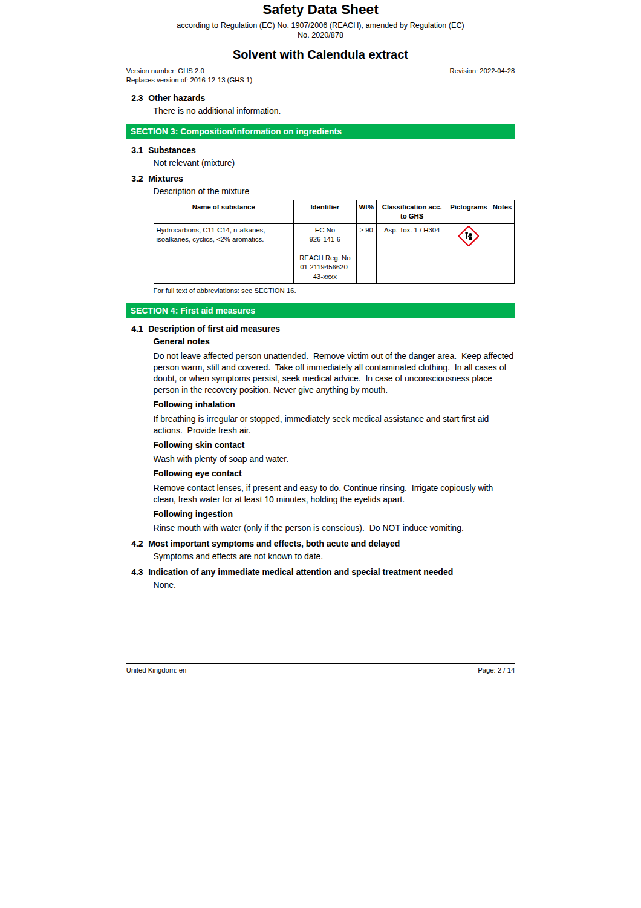Safety Data Sheet
according to Regulation (EC) No. 1907/2006 (REACH), amended by Regulation (EC)
No. 2020/878
Solvent with Calendula extract
Version number: GHS 2.0
Replaces version of: 2016-12-13 (GHS 1)
Revision: 2022-04-28
2.3
Other hazards
There is no additional information.
SECTION 3: Composition/information on ingredients
3.1
Substances
Not relevant (mixture)
3.2
Mixtures
Description of the mixture
| Name of substance | Identifier | Wt% | Classification acc. to GHS | Pictograms | Notes |
| --- | --- | --- | --- | --- | --- |
| Hydrocarbons, C11-C14, n-alkanes, isoalkanes, cyclics, <2% aromatics. | EC No 926-141-6 REACH Reg. No 01-2119456620-43-xxxx | ≥ 90 | Asp. Tox. 1 / H304 | | |
For full text of abbreviations: see SECTION 16.
SECTION 4: First aid measures
4.1
Description of first aid measures
General notes
Do not leave affected person unattended. Remove victim out of the danger area. Keep affected person warm, still and covered. Take off immediately all contaminated clothing. In all cases of doubt, or when symptoms persist, seek medical advice. In case of unconsciousness place person in the recovery position. Never give anything by mouth.
Following inhalation
If breathing is irregular or stopped, immediately seek medical assistance and start first aid actions. Provide fresh air.
Following skin contact
Wash with plenty of soap and water.
Following eye contact
Remove contact lenses, if present and easy to do. Continue rinsing. Irrigate copiously with clean, fresh water for at least 10 minutes, holding the eyelids apart.
Following ingestion
Rinse mouth with water (only if the person is conscious). Do NOT induce vomiting.
4.2
Most important symptoms and effects, both acute and delayed
Symptoms and effects are not known to date.
4.3
Indication of any immediate medical attention and special treatment needed
None.
United Kingdom: en
Page: 2 / 14